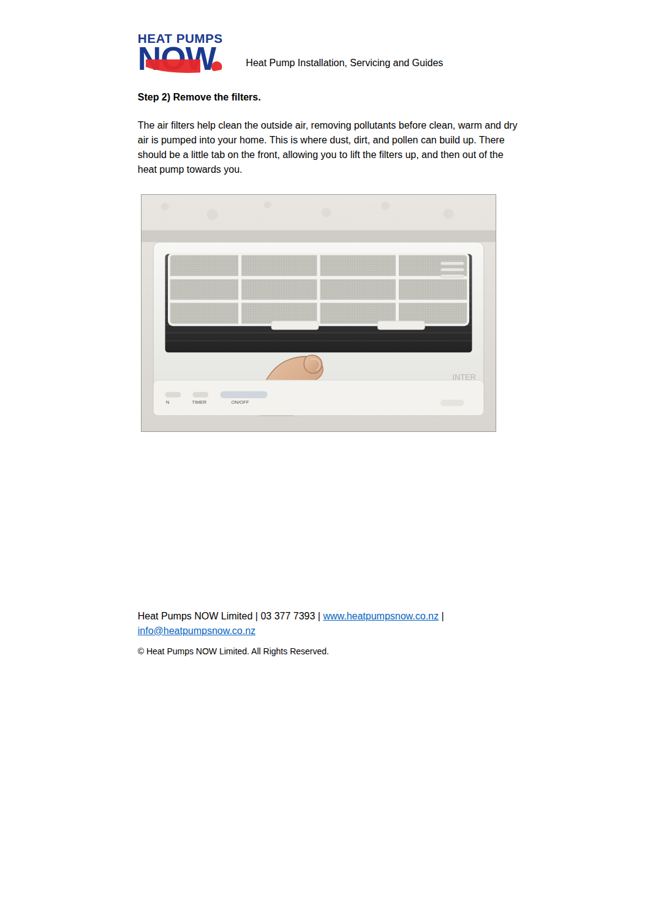HEAT PUMPS NOW
Heat Pump Installation, Servicing and Guides
Step 2) Remove the filters.
The air filters help clean the outside air, removing pollutants before clean, warm and dry air is pumped into your home. This is where dust, dirt, and pollen can build up. There should be a little tab on the front, allowing you to lift the filters up, and then out of the heat pump towards you.
Heat Pumps NOW Limited | 03 377 7393 | www.heatpumpsnow.co.nz | info@heatpumpsnow.co.nz
© Heat Pumps NOW Limited. All Rights Reserved.